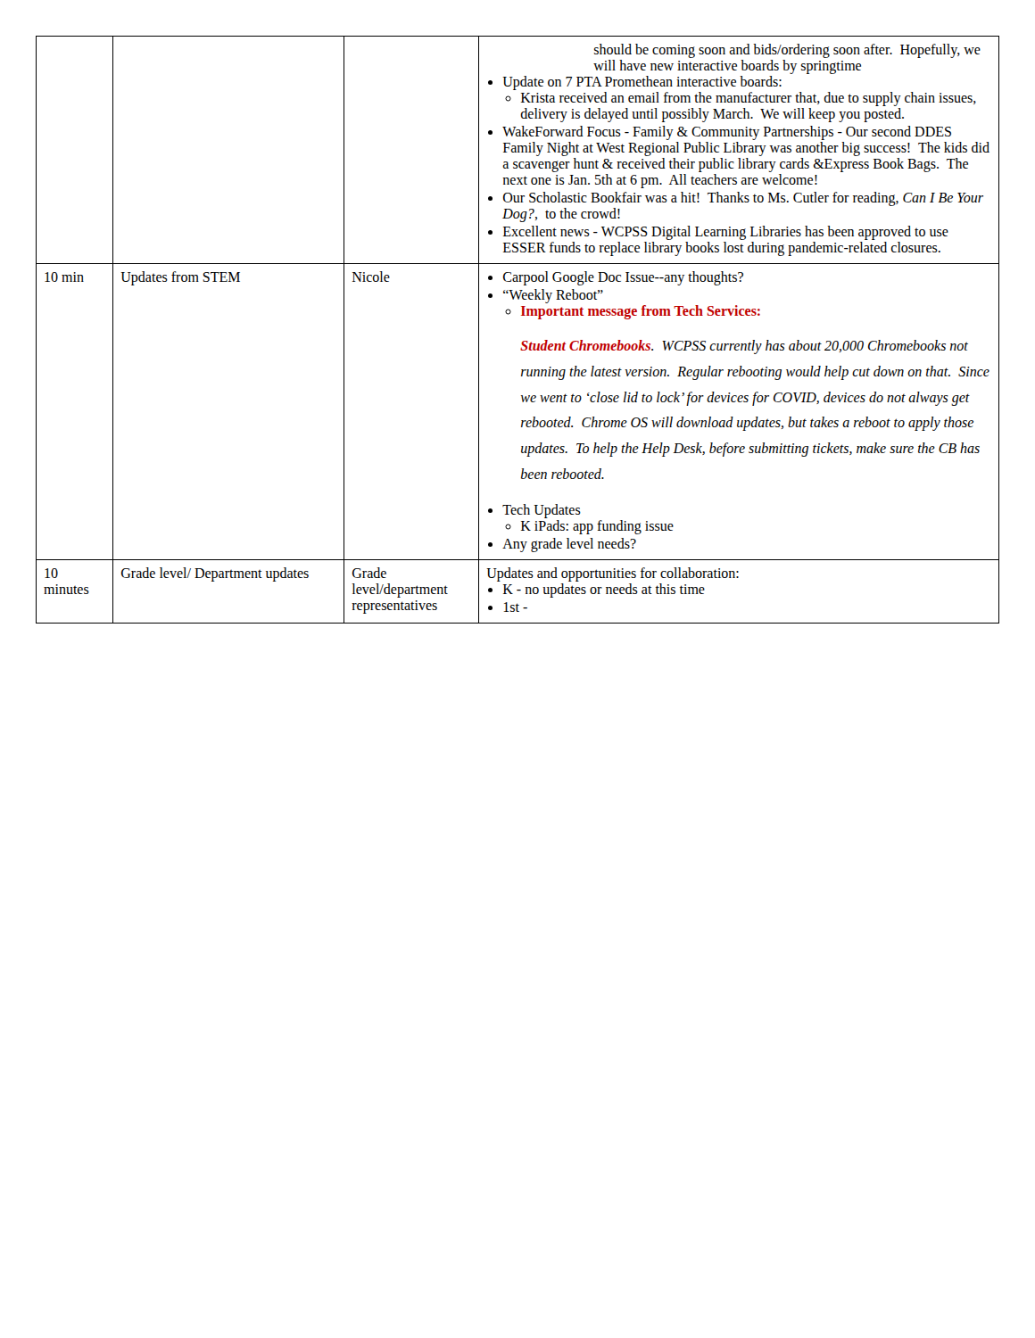| | | | should be coming soon and bids/ordering soon after. Hopefully, we will have new interactive boards by springtime Update on 7 PTA Promethean interactive boards: Krista received an email from the manufacturer that, due to supply chain issues, delivery is delayed until possibly March. We will keep you posted. WakeForward Focus - Family & Community Partnerships - Our second DDES Family Night at West Regional Public Library was another big success! The kids did a scavenger hunt & received their public library cards &Express Book Bags. The next one is Jan. 5th at 6 pm. All teachers are welcome! Our Scholastic Bookfair was a hit! Thanks to Ms. Cutler for reading, Can I Be Your Dog? , to the crowd! Excellent news - WCPSS Digital Learning Libraries has been approved to use ESSER funds to replace library books lost during pandemic-related closures. |
| 10 min | Updates from STEM | Nicole | Carpool Google Doc Issue--any thoughts? “Weekly Reboot” Important message from Tech Services: Student Chromebooks . WCPSS currently has about 20,000 Chromebooks not running the latest version. Regular rebooting would help cut down on that. Since we went to ‘close lid to lock’ for devices for COVID, devices do not always get rebooted. Chrome OS will download updates, but takes a reboot to apply those updates. To help the Help Desk, before submitting tickets, make sure the CB has been rebooted. Tech Updates K iPads: app funding issue Any grade level needs? |
| 10 minutes | Grade level/ Department updates | Grade level/department representatives | Updates and opportunities for collaboration: K - no updates or needs at this time 1st - |